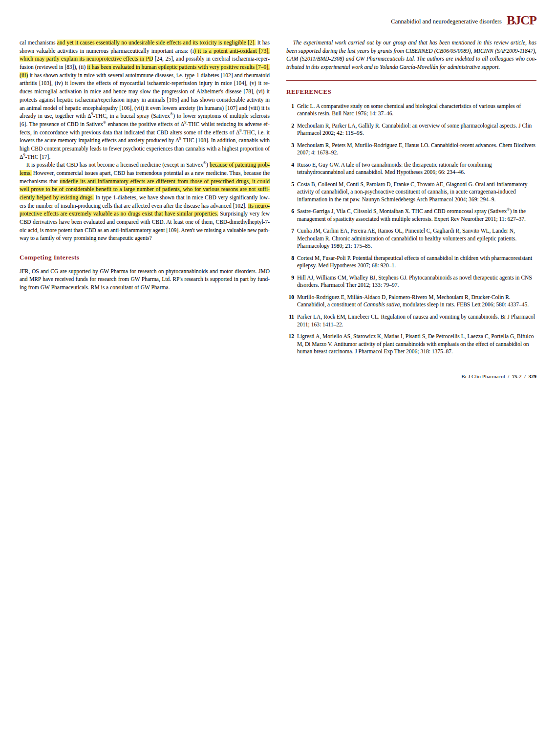Cannabidiol and neurodegenerative disorders BJCP
cal mechanisms and yet it causes essentially no undesirable side effects and its toxicity is negligible [2]. It has shown valuable activities in numerous pharmaceutically important areas: (i) it is a potent anti-oxidant [73], which may partly explain its neuroprotective effects in PD [24, 25], and possibly in cerebral ischaemia-reperfusion (reviewed in [83]), (ii) it has been evaluated in human epileptic patients with very positive results [7–9], (iii) it has shown activity in mice with several autoimmune diseases, i.e. type-1 diabetes [102] and rheumatoid arthritis [103], (iv) it lowers the effects of myocardial ischaemic-reperfusion injury in mice [104], (v) it reduces microglial activation in mice and hence may slow the progression of Alzheimer's disease [78], (vi) it protects against hepatic ischaemia/reperfusion injury in animals [105] and has shown considerable activity in an animal model of hepatic encephalopathy [106], (vii) it even lowers anxiety (in humans) [107] and (viii) it is already in use, together with Δ9-THC, in a buccal spray (Sativex®) to lower symptoms of multiple sclerosis [6]. The presence of CBD in Sativex® enhances the positive effects of Δ9-THC whilst reducing its adverse effects, in concordance with previous data that indicated that CBD alters some of the effects of Δ9-THC, i.e. it lowers the acute memory-impairing effects and anxiety produced by Δ9-THC [108]. In addition, cannabis with high CBD content presumably leads to fewer psychotic experiences than cannabis with a highest proportion of Δ9-THC [17].
It is possible that CBD has not become a licensed medicine (except in Sativex®) because of patenting problems. However, commercial issues apart, CBD has tremendous potential as a new medicine. Thus, because the mechanisms that underlie its anti-inflammatory effects are different from those of prescribed drugs, it could well prove to be of considerable benefit to a large number of patients, who for various reasons are not sufficiently helped by existing drugs. In type 1-diabetes, we have shown that in mice CBD very significantly lowers the number of insulin-producing cells that are affected even after the disease has advanced [102]. Its neuroprotective effects are extremely valuable as no drugs exist that have similar properties. Surprisingly very few CBD derivatives have been evaluated and compared with CBD. At least one of them, CBD-dimethylheptyl-7-oic acid, is more potent than CBD as an anti-inflammatory agent [109]. Aren't we missing a valuable new pathway to a family of very promising new therapeutic agents?
Competing Interests
JFR, OS and CG are supported by GW Pharma for research on phytocannabinoids and motor disorders. JMO and MRP have received funds for research from GW Pharma, Ltd. RP's research is supported in part by funding from GW Pharmaceuticals. RM is a consultant of GW Pharma.
The experimental work carried out by our group and that has been mentioned in this review article, has been supported during the last years by grants from CIBERNED (CB06/05/0089), MICINN (SAF2009-11847), CAM (S2011/BMD-2308) and GW Pharmaceuticals Ltd. The authors are indebted to all colleagues who contributed in this experimental work and to Yolanda García-Movellán for administrative support.
REFERENCES
Grlic L. A comparative study on some chemical and biological characteristics of various samples of cannabis resin. Bull Narc 1976; 14: 37–46.
Mechoulam R, Parker LA, Gallily R. Cannabidiol: an overview of some pharmacological aspects. J Clin Pharmacol 2002; 42: 11S–9S.
Mechoulam R, Peters M, Murillo-Rodriguez E, Hanus LO. Cannabidiol-recent advances. Chem Biodivers 2007; 4: 1678–92.
Russo E, Guy GW. A tale of two cannabinoids: the therapeutic rationale for combining tetrahydrocannabinol and cannabidiol. Med Hypotheses 2006; 66: 234–46.
Costa B, Colleoni M, Conti S, Parolaro D, Franke C, Trovato AE, Giagnoni G. Oral anti-inflammatory activity of cannabidiol, a non-psychoactive constituent of cannabis, in acute carrageenan-induced inflammation in the rat paw. Naunyn Schmiedebergs Arch Pharmacol 2004; 369: 294–9.
Sastre-Garriga J, Vila C, Clissold S, Montalban X. THC and CBD oromucosal spray (Sativex®) in the management of spasticity associated with multiple sclerosis. Expert Rev Neurother 2011; 11: 627–37.
Cunha JM, Carlini EA, Pereira AE, Ramos OL, Pimentel C, Gagliardi R, Sanvito WL, Lander N, Mechoulam R. Chronic administration of cannabidiol to healthy volunteers and epileptic patients. Pharmacology 1980; 21: 175–85.
Cortesi M, Fusar-Poli P. Potential therapeutical effects of cannabidiol in children with pharmacoresistant epilepsy. Med Hypotheses 2007; 68: 920–1.
Hill AJ, Williams CM, Whalley BJ, Stephens GJ. Phytocannabinoids as novel therapeutic agents in CNS disorders. Pharmacol Ther 2012; 133: 79–97.
Murillo-Rodríguez E, Millán-Aldaco D, Palomero-Rivero M, Mechoulam R, Drucker-Colín R. Cannabidiol, a constituent of Cannabis sativa, modulates sleep in rats. FEBS Lett 2006; 580: 4337–45.
Parker LA, Rock EM, Limebeer CL. Regulation of nausea and vomiting by cannabinoids. Br J Pharmacol 2011; 163: 1411–22.
Ligresti A, Moriello AS, Starowicz K, Matias I, Pisanti S, De Petrocellis L, Laezza C, Portella G, Bifulco M, Di Marzo V. Antitumor activity of plant cannabinoids with emphasis on the effect of cannabidiol on human breast carcinoma. J Pharmacol Exp Ther 2006; 318: 1375–87.
Br J Clin Pharmacol / 75:2 / 329